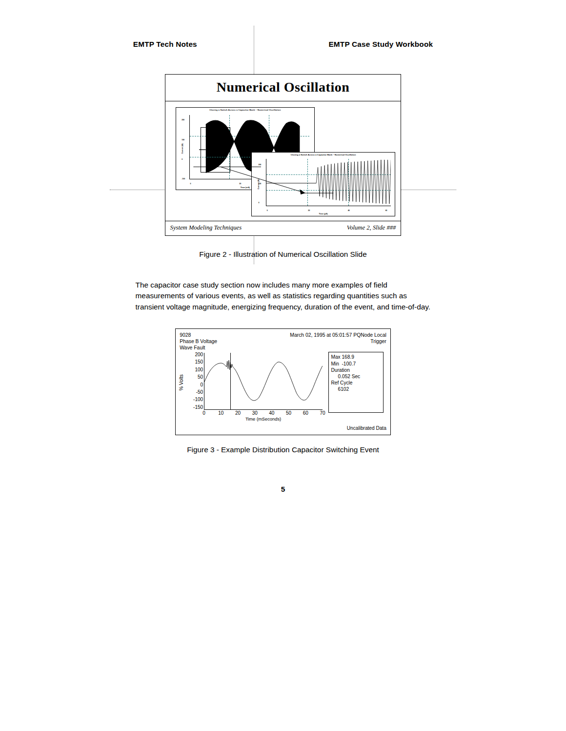EMTP Tech Notes
EMTP Case Study Workbook
Numerical Oscillation
Closing a Switch Across a Capacitor Bank – Numerical Oscillation
Current (A)
200
100
0
-100
0
20
40
Time (mS)
Closing a Switch Across a Capacitor Bank – Numerical Oscillation
Current (A)
200
100
0
0
20
40
60
Time (µS)
System Modeling Techniques
Volume 2, Slide ###
Figure 2 - Illustration of Numerical Oscillation Slide
The capacitor case study section now includes many more examples of field measurements of various events, as well as statistics regarding quantities such as transient voltage magnitude, energizing frequency, duration of the event, and time-of-day.
9028
Phase B Voltage
Wave Fault
March 02, 1995 at 05:01:57 PQNode Local
Trigger
% Volts
200 150 100 50 0 -50 -100 -150
0 10 20 30 40 50 60 70
Time (mSeconds)
Max 168.9
Min -100.7
Duration
0.052 Sec
Ref Cycle
6102
Uncalibrated Data
Figure 3 - Example Distribution Capacitor Switching Event
5